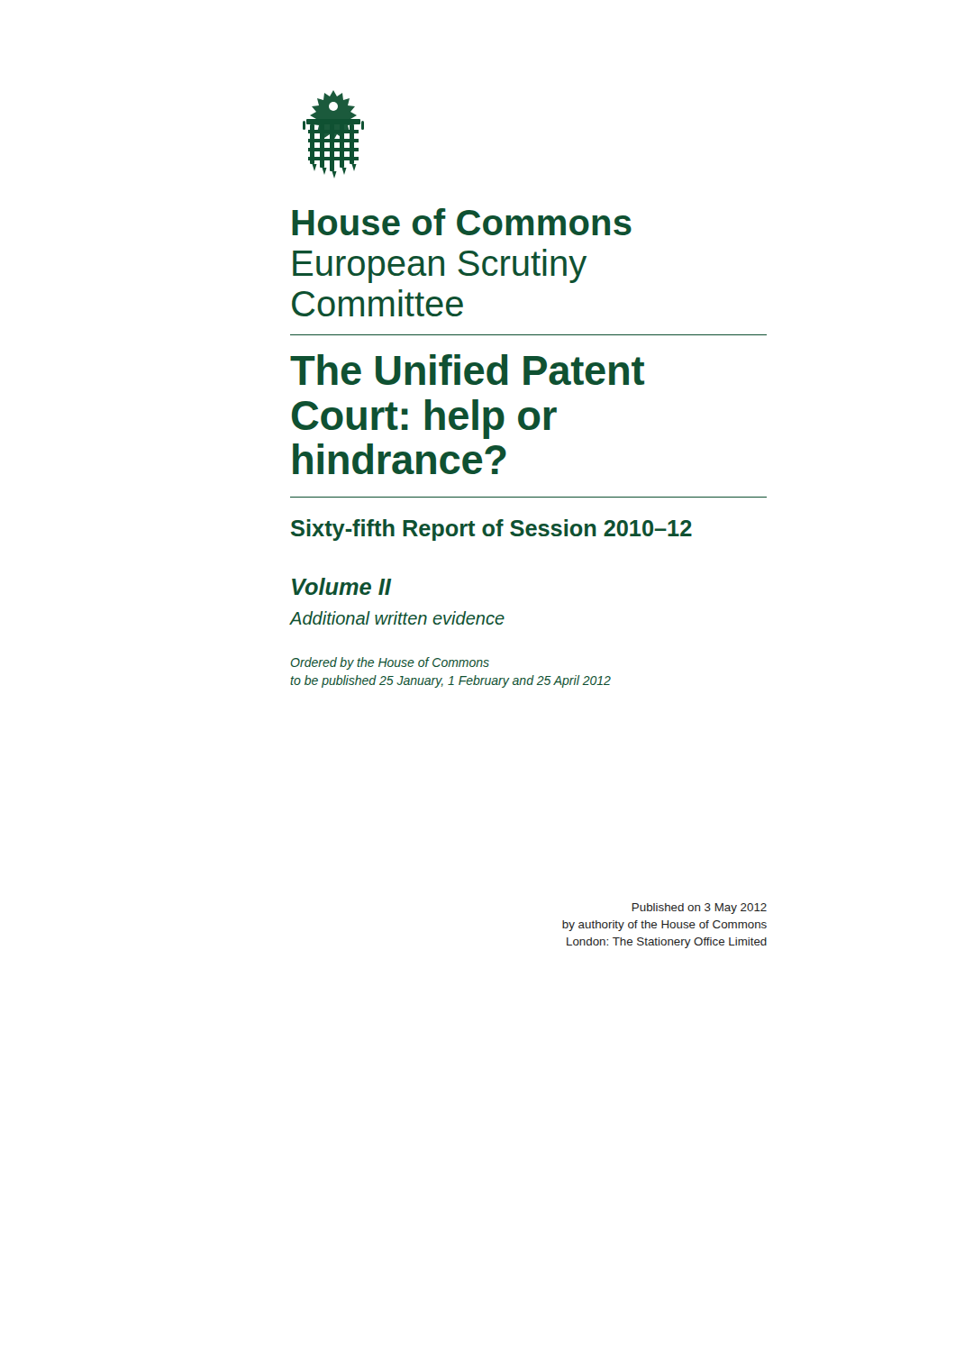House of Commons
European Scrutiny Committee
The Unified Patent
Court: help or
hindrance?
Sixty-fifth Report of Session 2010–12
Volume II
Additional written evidence
Ordered by the House of Commons
to be published 25 January, 1 February and 25 April 2012
Published on 3 May 2012
by authority of the House of Commons
London: The Stationery Office Limited